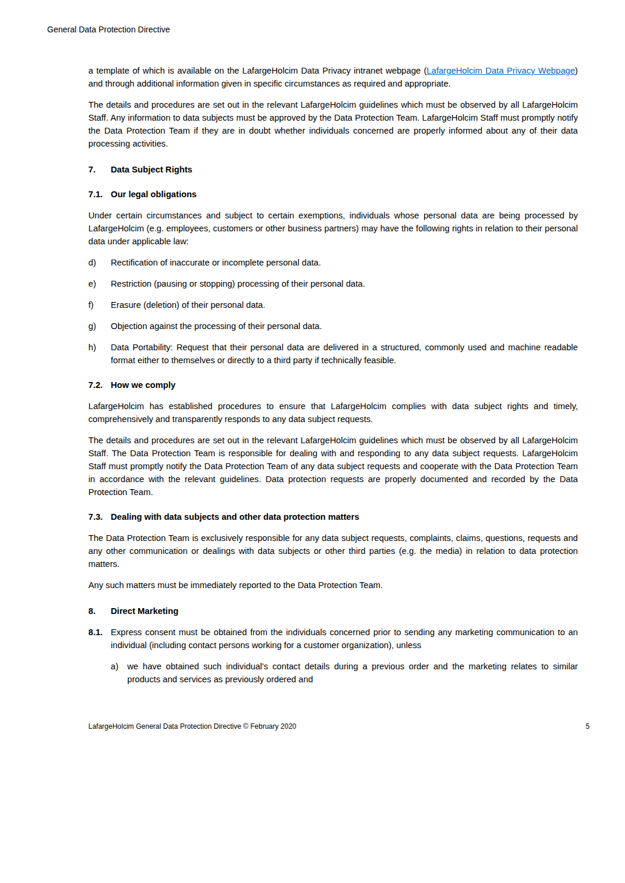General Data Protection Directive
a template of which is available on the LafargeHolcim Data Privacy intranet webpage (LafargeHolcim Data Privacy Webpage) and through additional information given in specific circumstances as required and appropriate.
The details and procedures are set out in the relevant LafargeHolcim guidelines which must be observed by all LafargeHolcim Staff. Any information to data subjects must be approved by the Data Protection Team. LafargeHolcim Staff must promptly notify the Data Protection Team if they are in doubt whether individuals concerned are properly informed about any of their data processing activities.
7. Data Subject Rights
7.1. Our legal obligations
Under certain circumstances and subject to certain exemptions, individuals whose personal data are being processed by LafargeHolcim (e.g. employees, customers or other business partners) may have the following rights in relation to their personal data under applicable law:
d)
Rectification of inaccurate or incomplete personal data.
e)
Restriction (pausing or stopping) processing of their personal data.
f)
Erasure (deletion) of their personal data.
g)
Objection against the processing of their personal data.
h)
Data Portability: Request that their personal data are delivered in a structured, commonly used and machine readable format either to themselves or directly to a third party if technically feasible.
7.2. How we comply
LafargeHolcim has established procedures to ensure that LafargeHolcim complies with data subject rights and timely, comprehensively and transparently responds to any data subject requests.
The details and procedures are set out in the relevant LafargeHolcim guidelines which must be observed by all LafargeHolcim Staff. The Data Protection Team is responsible for dealing with and responding to any data subject requests. LafargeHolcim Staff must promptly notify the Data Protection Team of any data subject requests and cooperate with the Data Protection Team in accordance with the relevant guidelines. Data protection requests are properly documented and recorded by the Data Protection Team.
7.3. Dealing with data subjects and other data protection matters
The Data Protection Team is exclusively responsible for any data subject requests, complaints, claims, questions, requests and any other communication or dealings with data subjects or other third parties (e.g. the media) in relation to data protection matters.
Any such matters must be immediately reported to the Data Protection Team.
8. Direct Marketing
8.1.
Express consent must be obtained from the individuals concerned prior to sending any marketing communication to an individual (including contact persons working for a customer organization), unless
a)
we have obtained such individual's contact details during a previous order and the marketing relates to similar products and services as previously ordered and
LafargeHolcim General Data Protection Directive © February 2020 5